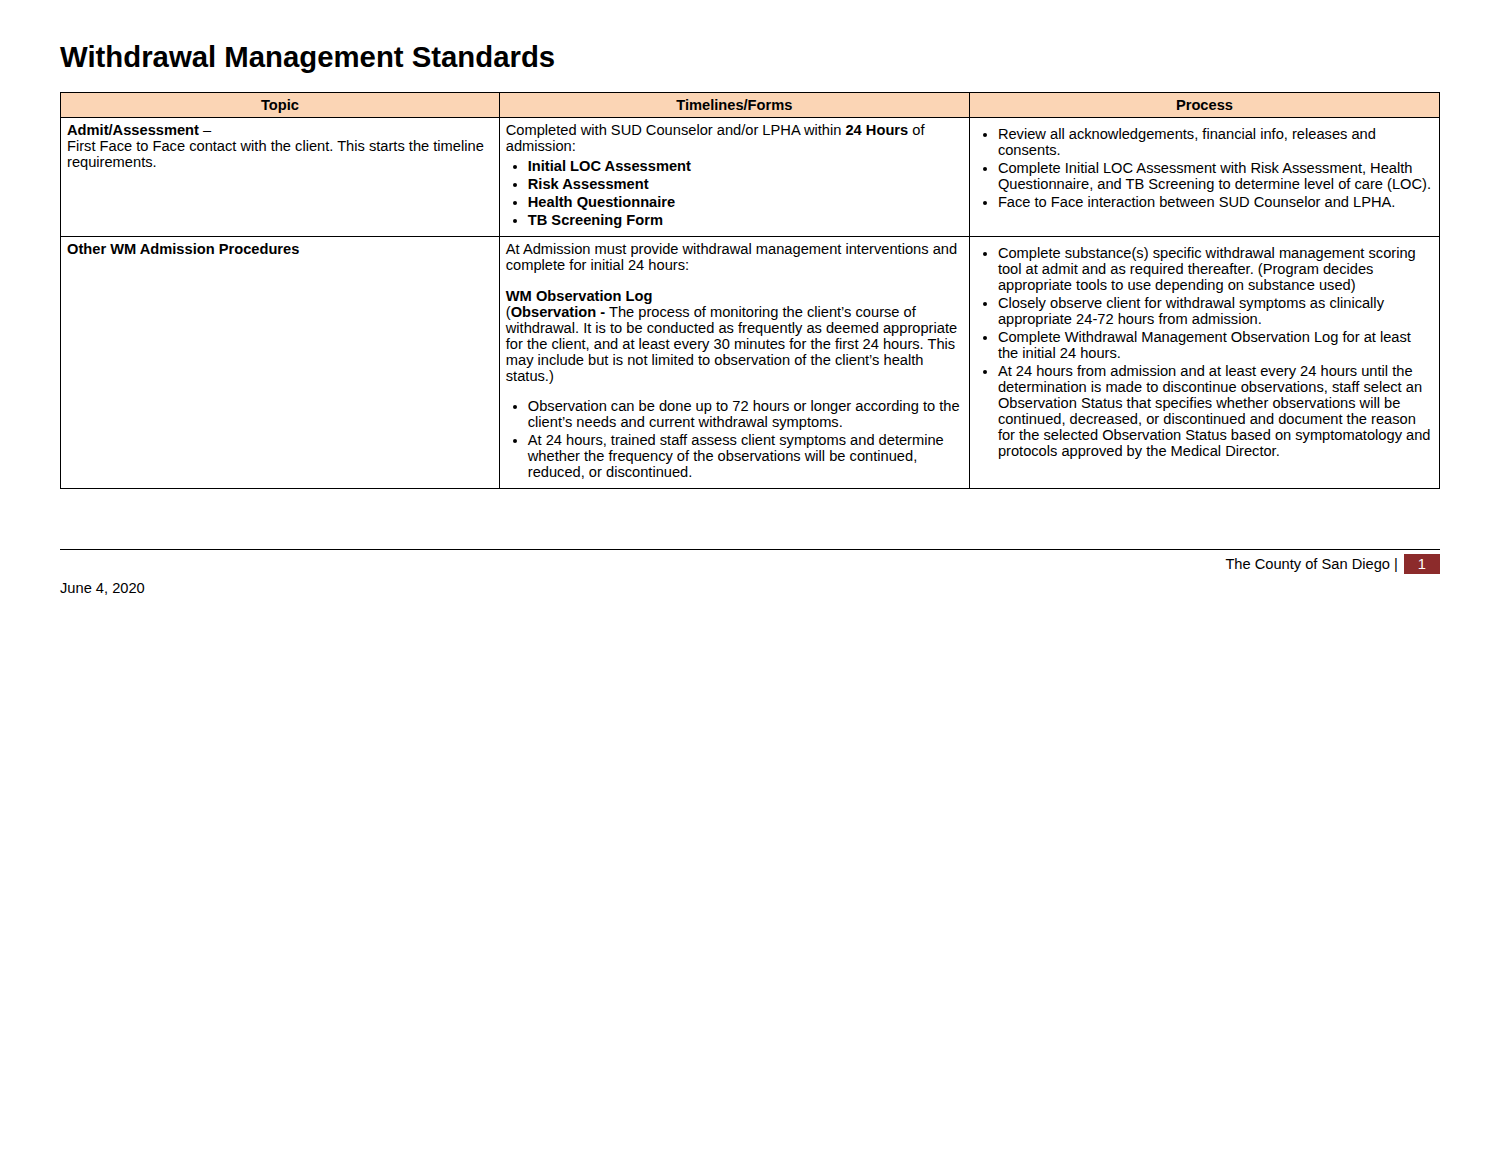Withdrawal Management Standards
| Topic | Timelines/Forms | Process |
| --- | --- | --- |
| Admit/Assessment – First Face to Face contact with the client. This starts the timeline requirements. | Completed with SUD Counselor and/or LPHA within 24 Hours of admission: Initial LOC Assessment Risk Assessment Health Questionnaire TB Screening Form | Review all acknowledgements, financial info, releases and consents. Complete Initial LOC Assessment with Risk Assessment, Health Questionnaire, and TB Screening to determine level of care (LOC). Face to Face interaction between SUD Counselor and LPHA. |
| Other WM Admission Procedures | At Admission must provide withdrawal management interventions and complete for initial 24 hours: WM Observation Log ( Observation - The process of monitoring the client’s course of withdrawal. It is to be conducted as frequently as deemed appropriate for the client, and at least every 30 minutes for the first 24 hours. This may include but is not limited to observation of the client’s health status.) Observation can be done up to 72 hours or longer according to the client’s needs and current withdrawal symptoms. At 24 hours, trained staff assess client symptoms and determine whether the frequency of the observations will be continued, reduced, or discontinued. | Complete substance(s) specific withdrawal management scoring tool at admit and as required thereafter. (Program decides appropriate tools to use depending on substance used) Closely observe client for withdrawal symptoms as clinically appropriate 24-72 hours from admission. Complete Withdrawal Management Observation Log for at least the initial 24 hours. At 24 hours from admission and at least every 24 hours until the determination is made to discontinue observations, staff select an Observation Status that specifies whether observations will be continued, decreased, or discontinued and document the reason for the selected Observation Status based on symptomatology and protocols approved by the Medical Director. |
The County of San Diego |1
June 4, 2020